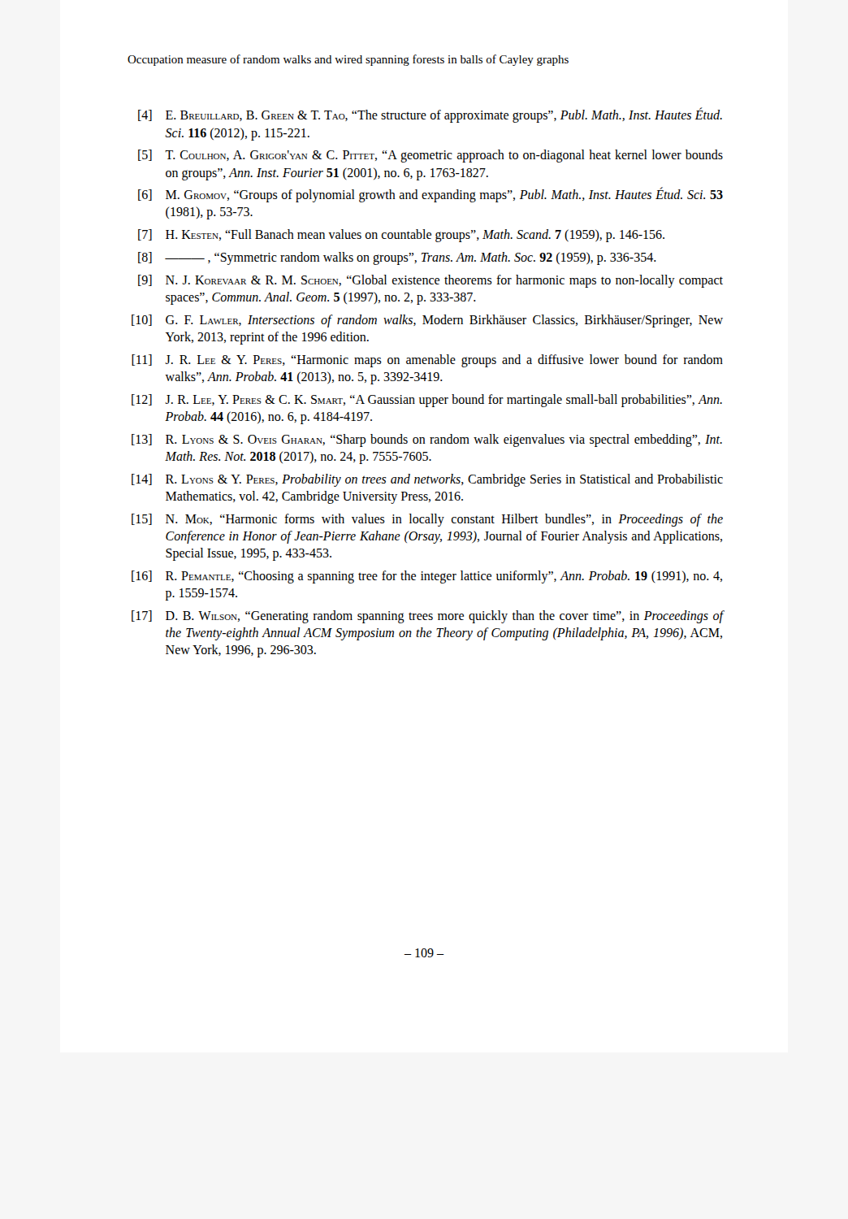Occupation measure of random walks and wired spanning forests in balls of Cayley graphs
[4] E. Breuillard, B. Green & T. Tao, “The structure of approximate groups”, Publ. Math., Inst. Hautes Étud. Sci. 116 (2012), p. 115-221.
[5] T. Coulhon, A. Grigor'yan & C. Pittet, “A geometric approach to on-diagonal heat kernel lower bounds on groups”, Ann. Inst. Fourier 51 (2001), no. 6, p. 1763-1827.
[6] M. Gromov, “Groups of polynomial growth and expanding maps”, Publ. Math., Inst. Hautes Étud. Sci. 53 (1981), p. 53-73.
[7] H. Kesten, “Full Banach mean values on countable groups”, Math. Scand. 7 (1959), p. 146-156.
[8] ——— , “Symmetric random walks on groups”, Trans. Am. Math. Soc. 92 (1959), p. 336-354.
[9] N. J. Korevaar & R. M. Schoen, “Global existence theorems for harmonic maps to non-locally compact spaces”, Commun. Anal. Geom. 5 (1997), no. 2, p. 333-387.
[10] G. F. Lawler, Intersections of random walks, Modern Birkhäuser Classics, Birkhäuser/Springer, New York, 2013, reprint of the 1996 edition.
[11] J. R. Lee & Y. Peres, “Harmonic maps on amenable groups and a diffusive lower bound for random walks”, Ann. Probab. 41 (2013), no. 5, p. 3392-3419.
[12] J. R. Lee, Y. Peres & C. K. Smart, “A Gaussian upper bound for martingale small-ball probabilities”, Ann. Probab. 44 (2016), no. 6, p. 4184-4197.
[13] R. Lyons & S. Oveis Gharan, “Sharp bounds on random walk eigenvalues via spectral embedding”, Int. Math. Res. Not. 2018 (2017), no. 24, p. 7555-7605.
[14] R. Lyons & Y. Peres, Probability on trees and networks, Cambridge Series in Statistical and Probabilistic Mathematics, vol. 42, Cambridge University Press, 2016.
[15] N. Mok, “Harmonic forms with values in locally constant Hilbert bundles”, in Proceedings of the Conference in Honor of Jean-Pierre Kahane (Orsay, 1993), Journal of Fourier Analysis and Applications, Special Issue, 1995, p. 433-453.
[16] R. Pemantle, “Choosing a spanning tree for the integer lattice uniformly”, Ann. Probab. 19 (1991), no. 4, p. 1559-1574.
[17] D. B. Wilson, “Generating random spanning trees more quickly than the cover time”, in Proceedings of the Twenty-eighth Annual ACM Symposium on the Theory of Computing (Philadelphia, PA, 1996), ACM, New York, 1996, p. 296-303.
– 109 –